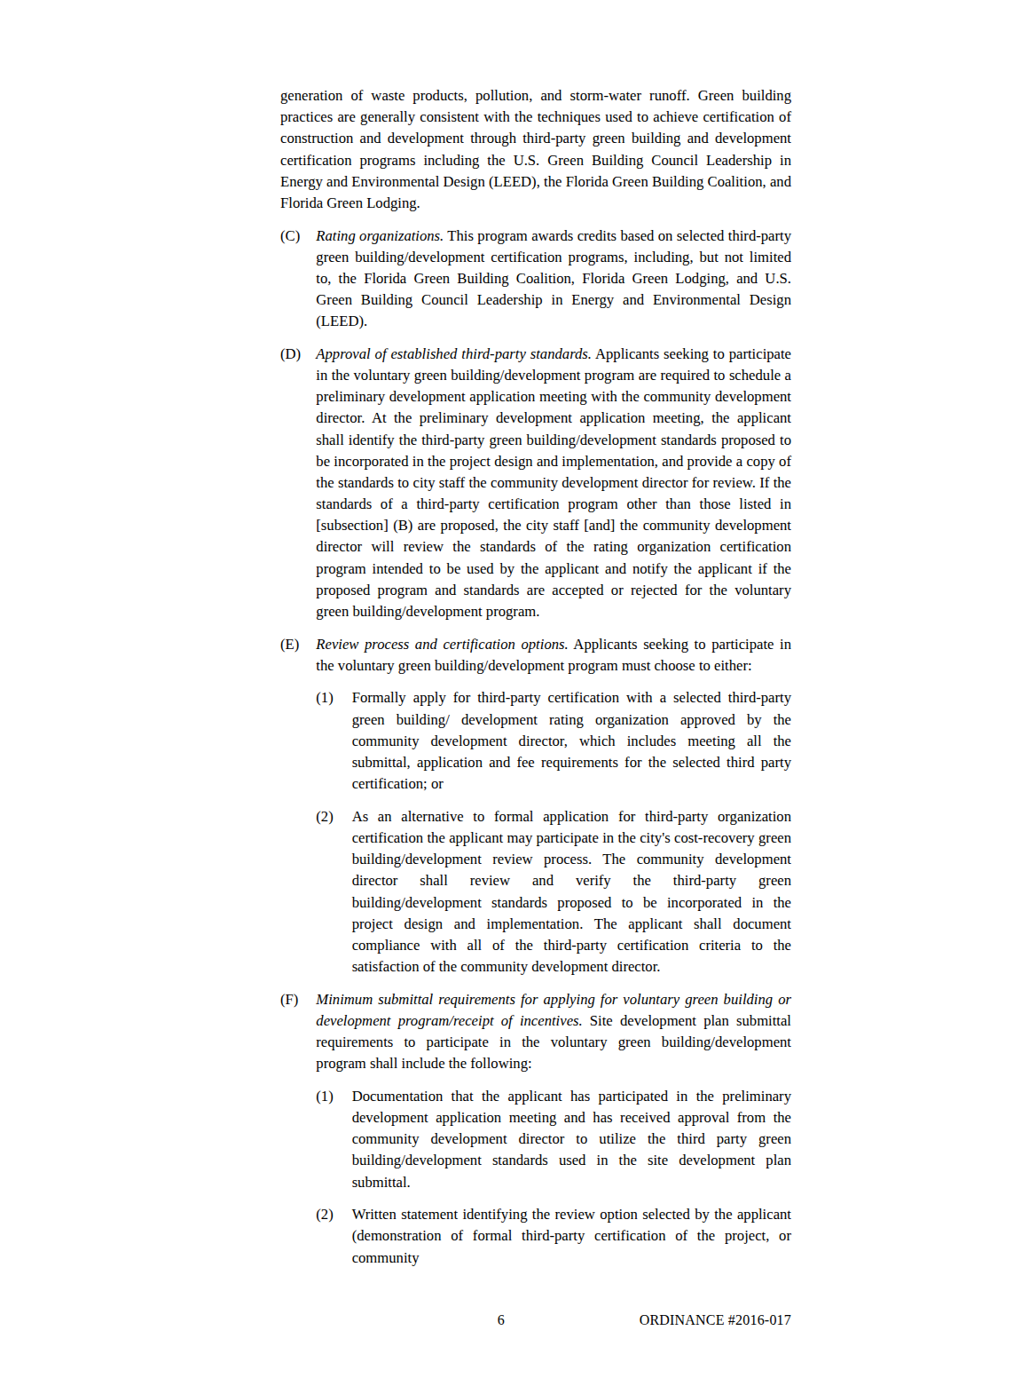generation of waste products, pollution, and storm-water runoff. Green building practices are generally consistent with the techniques used to achieve certification of construction and development through third-party green building and development certification programs including the U.S. Green Building Council Leadership in Energy and Environmental Design (LEED), the Florida Green Building Coalition, and Florida Green Lodging.
(C) Rating organizations. This program awards credits based on selected third-party green building/development certification programs, including, but not limited to, the Florida Green Building Coalition, Florida Green Lodging, and U.S. Green Building Council Leadership in Energy and Environmental Design (LEED).
(D) Approval of established third-party standards. Applicants seeking to participate in the voluntary green building/development program are required to schedule a preliminary development application meeting with the community development director. At the preliminary development application meeting, the applicant shall identify the third-party green building/development standards proposed to be incorporated in the project design and implementation, and provide a copy of the standards to city staff the community development director for review. If the standards of a third-party certification program other than those listed in [subsection] (B) are proposed, the city staff [and] the community development director will review the standards of the rating organization certification program intended to be used by the applicant and notify the applicant if the proposed program and standards are accepted or rejected for the voluntary green building/development program.
(E) Review process and certification options. Applicants seeking to participate in the voluntary green building/development program must choose to either:
(1) Formally apply for third-party certification with a selected third-party green building/ development rating organization approved by the community development director, which includes meeting all the submittal, application and fee requirements for the selected third party certification; or
(2) As an alternative to formal application for third-party organization certification the applicant may participate in the city's cost-recovery green building/development review process. The community development director shall review and verify the third-party green building/development standards proposed to be incorporated in the project design and implementation. The applicant shall document compliance with all of the third-party certification criteria to the satisfaction of the community development director.
(F) Minimum submittal requirements for applying for voluntary green building or development program/receipt of incentives. Site development plan submittal requirements to participate in the voluntary green building/development program shall include the following:
(1) Documentation that the applicant has participated in the preliminary development application meeting and has received approval from the community development director to utilize the third party green building/development standards used in the site development plan submittal.
(2) Written statement identifying the review option selected by the applicant (demonstration of formal third-party certification of the project, or community
6
ORDINANCE #2016-017